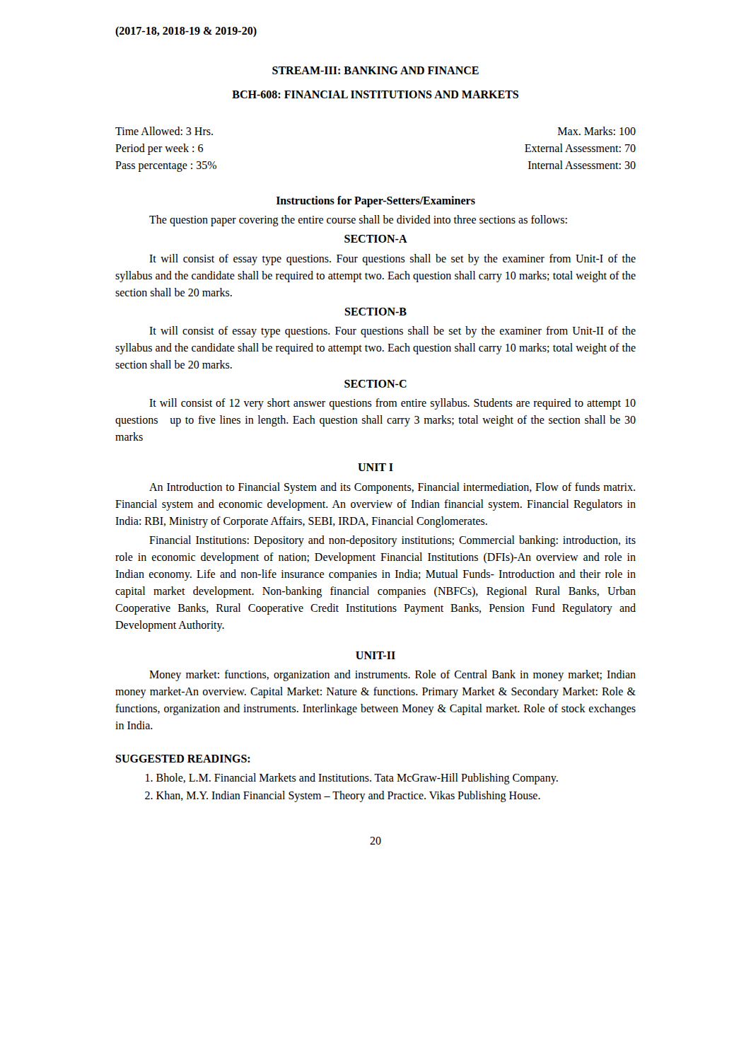(2017-18, 2018-19 & 2019-20)
STREAM-III: BANKING AND FINANCE
BCH-608: FINANCIAL INSTITUTIONS AND MARKETS
| Time Allowed: 3 Hrs. | Max. Marks: 100 |
| Period per week : 6 | External Assessment: 70 |
| Pass percentage : 35% | Internal Assessment: 30 |
Instructions for Paper-Setters/Examiners
The question paper covering the entire course shall be divided into three sections as follows:
SECTION-A
It will consist of essay type questions. Four questions shall be set by the examiner from Unit-I of the syllabus and the candidate shall be required to attempt two. Each question shall carry 10 marks; total weight of the section shall be 20 marks.
SECTION-B
It will consist of essay type questions. Four questions shall be set by the examiner from Unit-II of the syllabus and the candidate shall be required to attempt two. Each question shall carry 10 marks; total weight of the section shall be 20 marks.
SECTION-C
It will consist of 12 very short answer questions from entire syllabus. Students are required to attempt 10 questions up to five lines in length. Each question shall carry 3 marks; total weight of the section shall be 30 marks
UNIT I
An Introduction to Financial System and its Components, Financial intermediation, Flow of funds matrix. Financial system and economic development. An overview of Indian financial system. Financial Regulators in India: RBI, Ministry of Corporate Affairs, SEBI, IRDA, Financial Conglomerates.
Financial Institutions: Depository and non-depository institutions; Commercial banking: introduction, its role in economic development of nation; Development Financial Institutions (DFIs)-An overview and role in Indian economy. Life and non-life insurance companies in India; Mutual Funds- Introduction and their role in capital market development. Non-banking financial companies (NBFCs), Regional Rural Banks, Urban Cooperative Banks, Rural Cooperative Credit Institutions Payment Banks, Pension Fund Regulatory and Development Authority.
UNIT-II
Money market: functions, organization and instruments. Role of Central Bank in money market; Indian money market-An overview. Capital Market: Nature & functions. Primary Market & Secondary Market: Role & functions, organization and instruments. Interlinkage between Money & Capital market. Role of stock exchanges in India.
SUGGESTED READINGS:
Bhole, L.M. Financial Markets and Institutions. Tata McGraw-Hill Publishing Company.
Khan, M.Y. Indian Financial System – Theory and Practice. Vikas Publishing House.
20